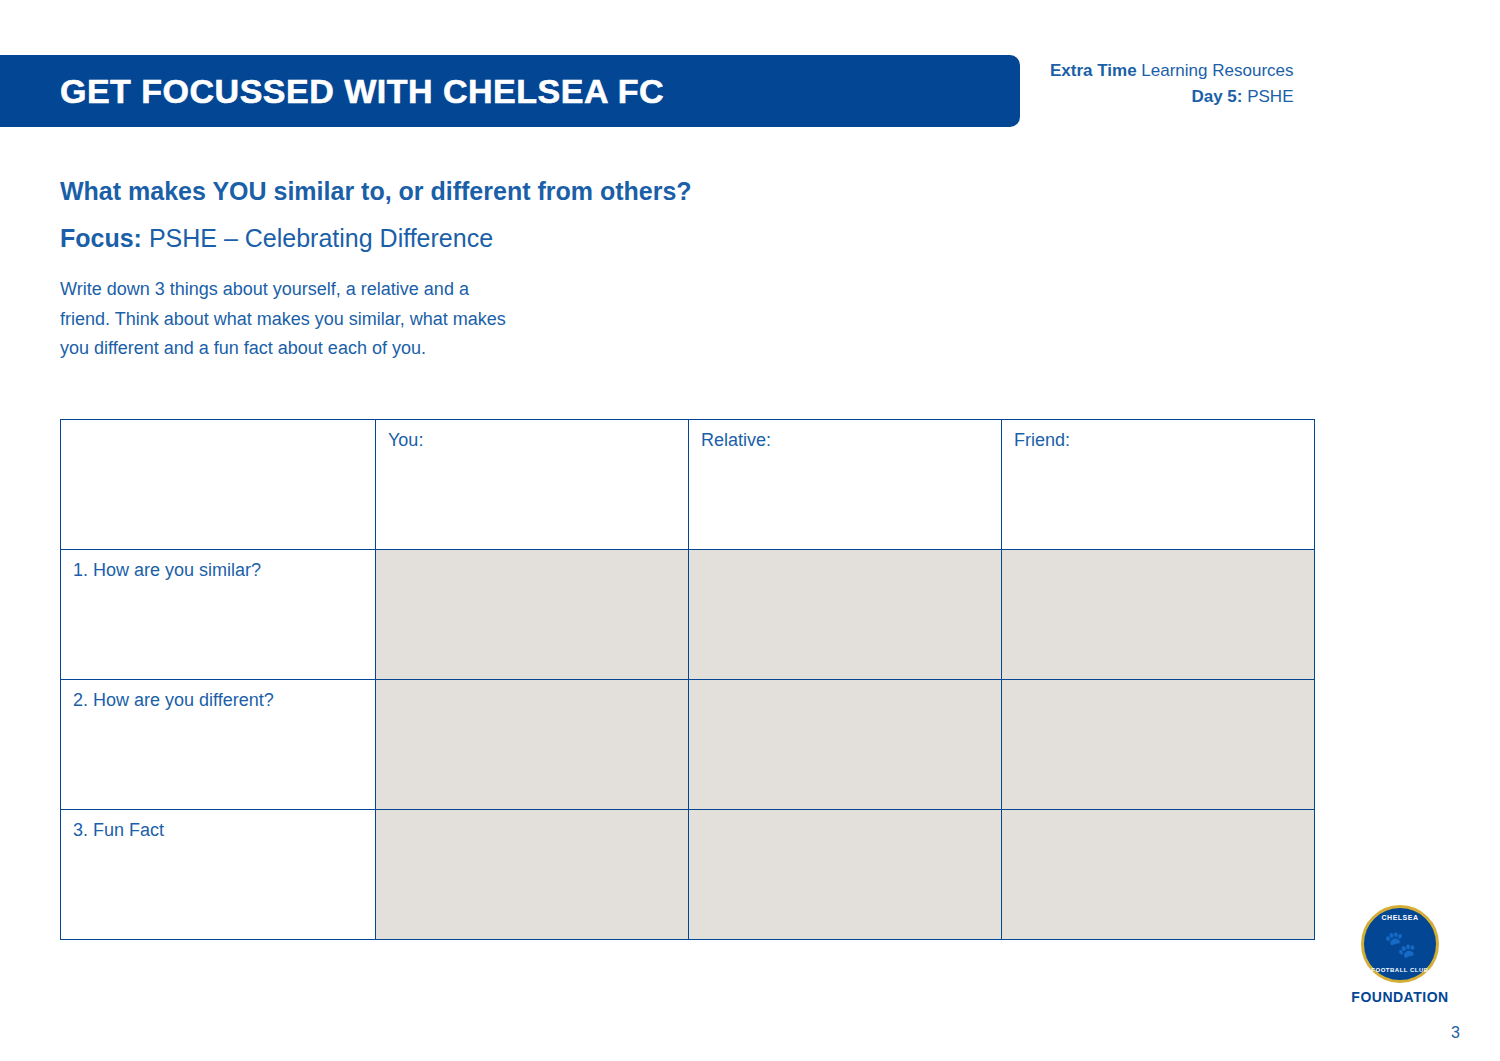Get Focussed with Chelsea FC
Extra Time Learning Resources
Day 5: PSHE
What makes YOU similar to, or different from others?
Focus: PSHE – Celebrating Difference
Write down 3 things about yourself, a relative and a
friend. Think about what makes you similar, what makes
you different and a fun fact about each of you.
| | You: | Relative: | Friend: |
| --- | --- | --- | --- |
| 1. How are you similar? | | | |
| 2. How are you different? | | | |
| 3. Fun Fact | | | |
CHELSEA 🐾 FOOTBALL CLUB
FOUNDATION
3